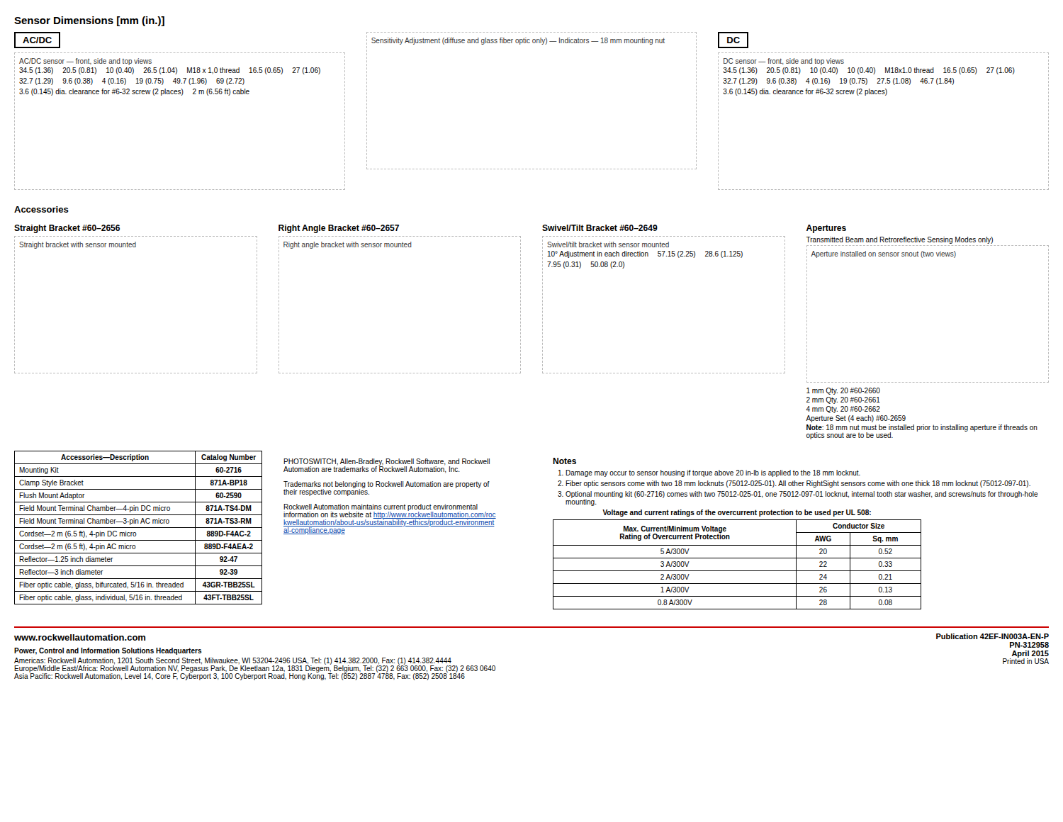Sensor Dimensions [mm (in.)]
AC/DC
AC/DC sensor — front, side and top views
34.5 (1.36) 20.5 (0.81) 10 (0.40) 26.5 (1.04) M18 x 1,0 thread 16.5 (0.65) 27 (1.06) 32.7 (1.29) 9.6 (0.38) 4 (0.16) 19 (0.75) 49.7 (1.96) 69 (2.72) 3.6 (0.145) dia. clearance for #6-32 screw (2 places) 2 m (6.56 ft) cable
Sensitivity Adjustment (diffuse and glass fiber optic only) — Indicators — 18 mm mounting nut
DC
DC sensor — front, side and top views
34.5 (1.36) 20.5 (0.81) 10 (0.40) 10 (0.40) M18x1.0 thread 16.5 (0.65) 27 (1.06) 32.7 (1.29) 9.6 (0.38) 4 (0.16) 19 (0.75) 27.5 (1.08) 46.7 (1.84) 3.6 (0.145) dia. clearance for #6-32 screw (2 places)
Accessories
Straight Bracket #60–2656
Straight bracket with sensor mounted
Right Angle Bracket #60–2657
Right angle bracket with sensor mounted
Swivel/Tilt Bracket #60–2649
Swivel/tilt bracket with sensor mounted
10° Adjustment in each direction 57.15 (2.25) 28.6 (1.125) 7.95 (0.31) 50.08 (2.0)
Apertures
Transmitted Beam and Retroreflective Sensing Modes only)
Aperture installed on sensor snout (two views)
1 mm Qty. 20 #60-2660
2 mm Qty. 20 #60-2661
4 mm Qty. 20 #60-2662
Aperture Set (4 each) #60-2659
Note: 18 mm nut must be installed prior to installing aperture if threads on optics snout are to be used.
| Accessories—Description | Catalog Number |
| --- | --- |
| Mounting Kit | 60-2716 |
| Clamp Style Bracket | 871A-BP18 |
| Flush Mount Adaptor | 60-2590 |
| Field Mount Terminal Chamber—4-pin DC micro | 871A-TS4-DM |
| Field Mount Terminal Chamber—3-pin AC micro | 871A-TS3-RM |
| Cordset—2 m (6.5 ft), 4-pin DC micro | 889D-F4AC-2 |
| Cordset—2 m (6.5 ft), 4-pin AC micro | 889D-F4AEA-2 |
| Reflector—1.25 inch diameter | 92-47 |
| Reflector—3 inch diameter | 92-39 |
| Fiber optic cable, glass, bifurcated, 5/16 in. threaded | 43GR-TBB25SL |
| Fiber optic cable, glass, individual, 5/16 in. threaded | 43FT-TBB25SL |
PHOTOSWITCH, Allen-Bradley, Rockwell Software, and Rockwell Automation are trademarks of Rockwell Automation, Inc.
Trademarks not belonging to Rockwell Automation are property of their respective companies.
Rockwell Automation maintains current product environmental information on its website at http://www.rockwellautomation.com/rockwellautomation/about-us/sustainability-ethics/product-environmental-compliance.page
Notes
Damage may occur to sensor housing if torque above 20 in-lb is applied to the 18 mm locknut.
Fiber optic sensors come with two 18 mm locknuts (75012-025-01). All other RightSight sensors come with one thick 18 mm locknut (75012-097-01).
Optional mounting kit (60-2716) comes with two 75012-025-01, one 75012-097-01 locknut, internal tooth star washer, and screws/nuts for through-hole mounting.
Voltage and current ratings of the overcurrent protection to be used per UL 508:
| Max. Current/Minimum Voltage Rating of Overcurrent Protection | Conductor Size |
| --- | --- |
| AWG | Sq. mm |
| 5 A/300V | 20 | 0.52 |
| 3 A/300V | 22 | 0.33 |
| 2 A/300V | 24 | 0.21 |
| 1 A/300V | 26 | 0.13 |
| 0.8 A/300V | 28 | 0.08 |
www.rockwellautomation.com
Power, Control and Information Solutions Headquarters
Americas: Rockwell Automation, 1201 South Second Street, Milwaukee, WI 53204-2496 USA, Tel: (1) 414.382.2000, Fax: (1) 414.382.4444
Europe/Middle East/Africa: Rockwell Automation NV, Pegasus Park, De Kleetlaan 12a, 1831 Diegem, Belgium, Tel: (32) 2 663 0600, Fax: (32) 2 663 0640
Asia Pacific: Rockwell Automation, Level 14, Core F, Cyberport 3, 100 Cyberport Road, Hong Kong, Tel: (852) 2887 4788, Fax: (852) 2508 1846
Publication 42EF-IN003A-EN-P
PN-312958
April 2015
Printed in USA